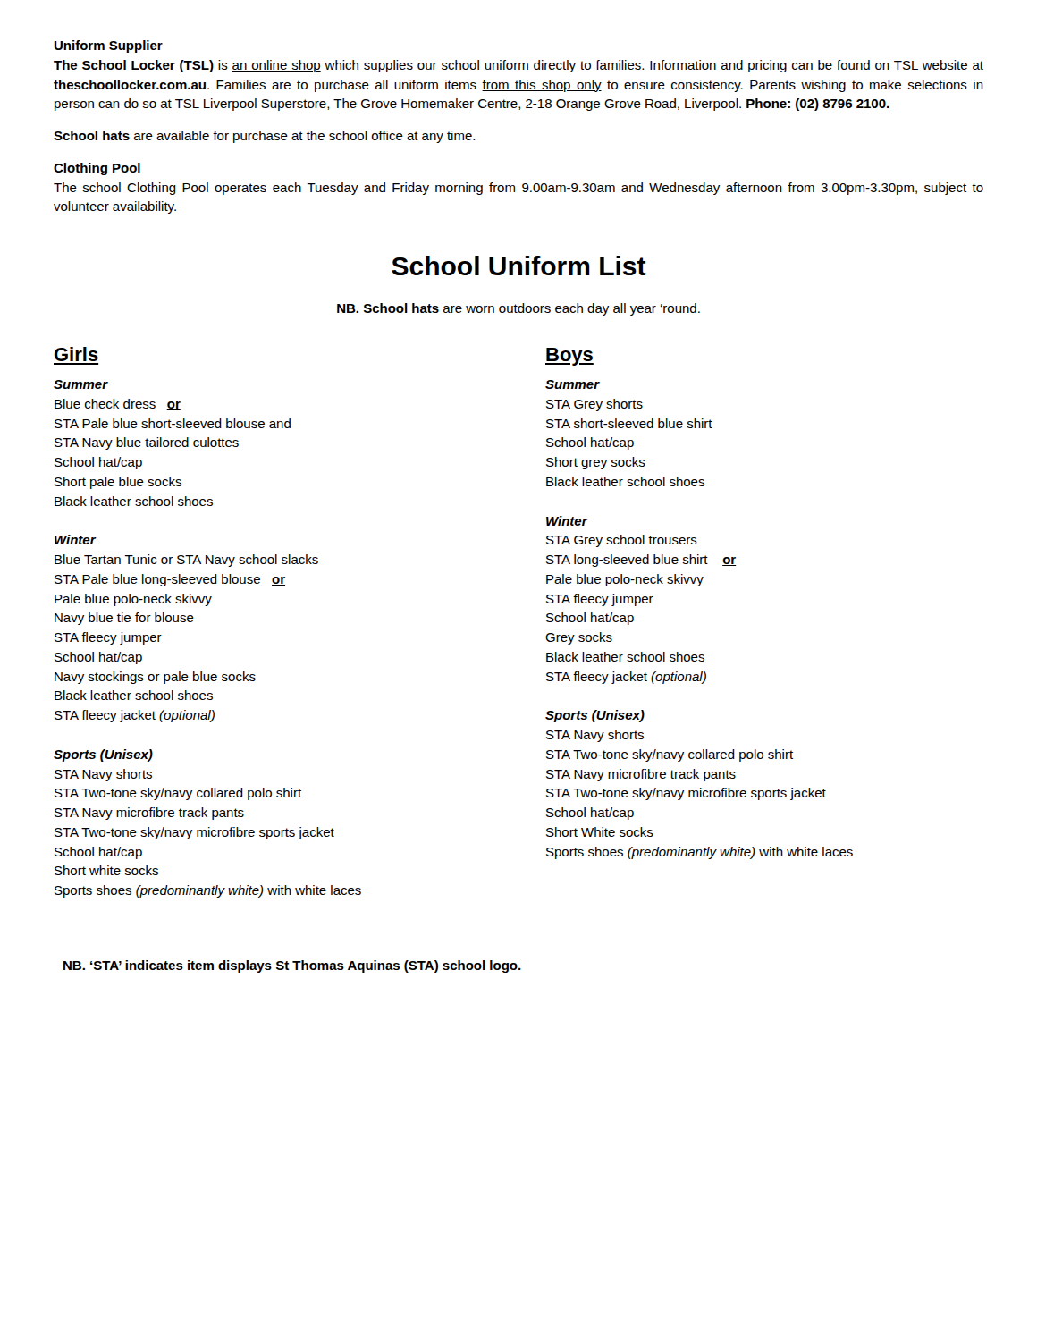Uniform Supplier
The School Locker (TSL) is an online shop which supplies our school uniform directly to families. Information and pricing can be found on TSL website at theschoollocker.com.au. Families are to purchase all uniform items from this shop only to ensure consistency. Parents wishing to make selections in person can do so at TSL Liverpool Superstore, The Grove Homemaker Centre, 2-18 Orange Grove Road, Liverpool. Phone: (02) 8796 2100.
School hats are available for purchase at the school office at any time.
Clothing Pool
The school Clothing Pool operates each Tuesday and Friday morning from 9.00am-9.30am and Wednesday afternoon from 3.00pm-3.30pm, subject to volunteer availability.
School Uniform List
NB. School hats are worn outdoors each day all year ‘round.
Girls
Summer
Blue check dress or
STA Pale blue short-sleeved blouse and
STA Navy blue tailored culottes
School hat/cap
Short pale blue socks
Black leather school shoes
Winter
Blue Tartan Tunic or STA Navy school slacks
STA Pale blue long-sleeved blouse or
Pale blue polo-neck skivvy
Navy blue tie for blouse
STA fleecy jumper
School hat/cap
Navy stockings or pale blue socks
Black leather school shoes
STA fleecy jacket (optional)
Sports (Unisex)
STA Navy shorts
STA Two-tone sky/navy collared polo shirt
STA Navy microfibre track pants
STA Two-tone sky/navy microfibre sports jacket
School hat/cap
Short white socks
Sports shoes (predominantly white) with white laces
Boys
Summer
STA Grey shorts
STA short-sleeved blue shirt
School hat/cap
Short grey socks
Black leather school shoes
Winter
STA Grey school trousers
STA long-sleeved blue shirt or
Pale blue polo-neck skivvy
STA fleecy jumper
School hat/cap
Grey socks
Black leather school shoes
STA fleecy jacket (optional)
Sports (Unisex)
STA Navy shorts
STA Two-tone sky/navy collared polo shirt
STA Navy microfibre track pants
STA Two-tone sky/navy microfibre sports jacket
School hat/cap
Short White socks
Sports shoes (predominantly white) with white laces
NB. ‘STA’ indicates item displays St Thomas Aquinas (STA) school logo.